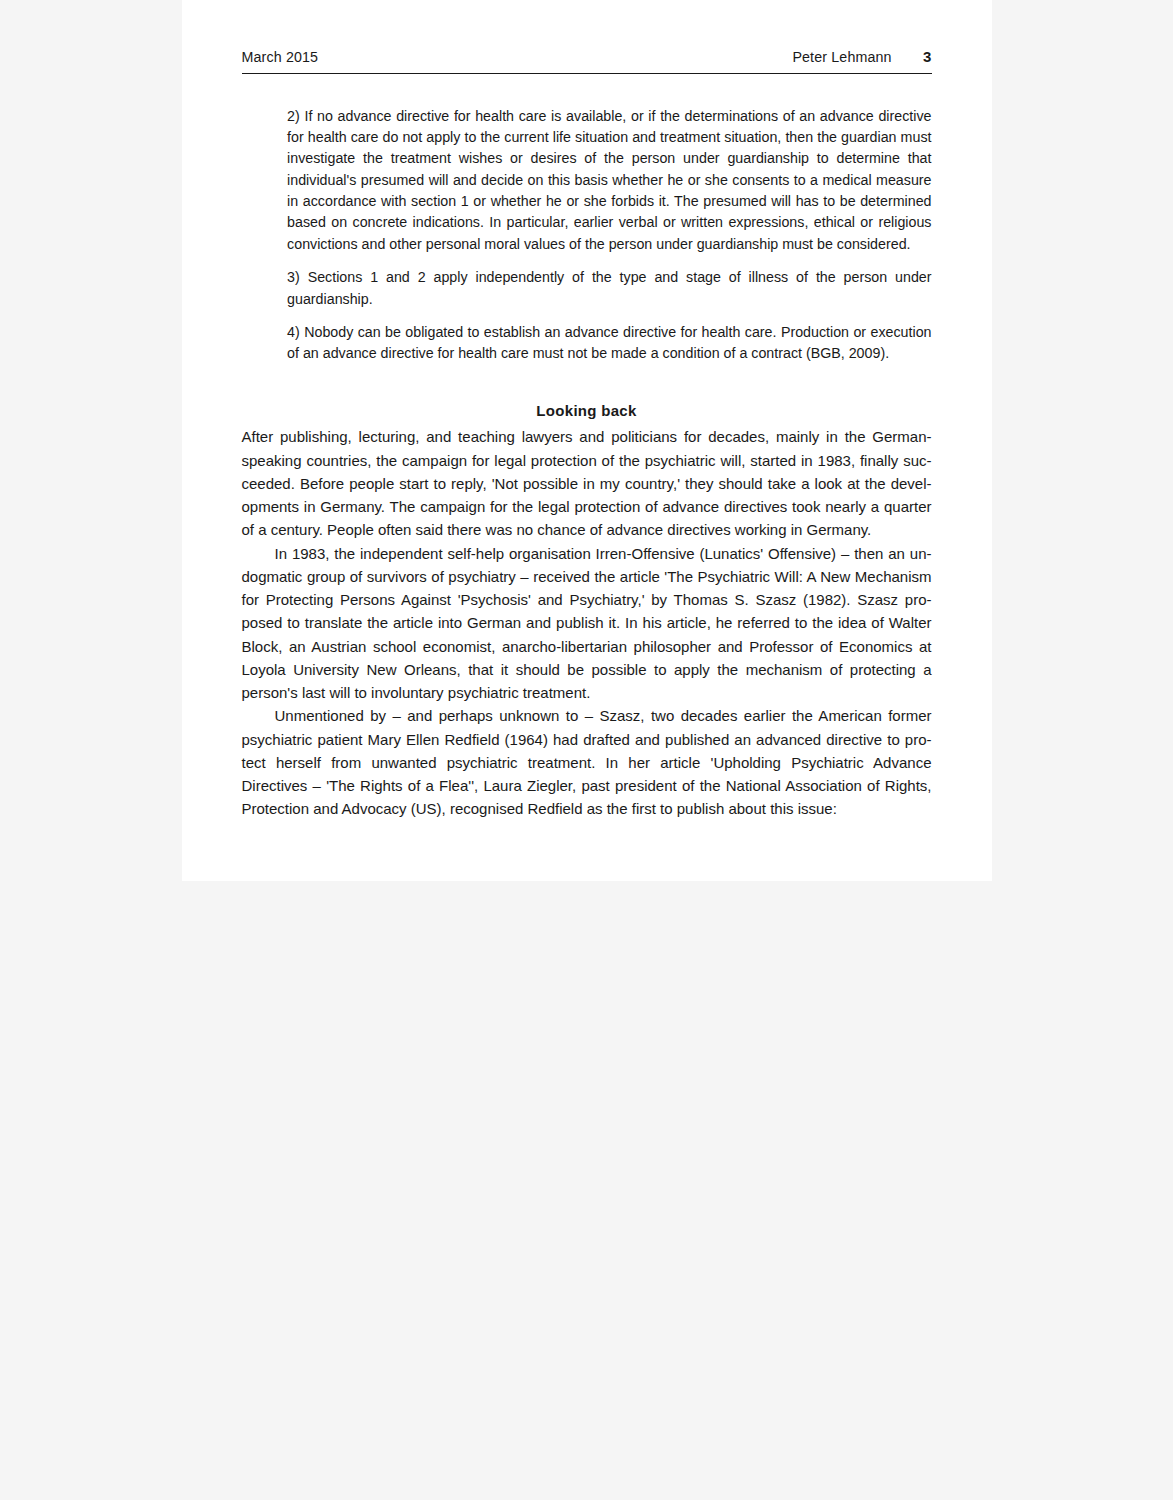March 2015 Peter Lehmann 3
2) If no advance directive for health care is available, or if the determinations of an advance directive for health care do not apply to the current life situation and treatment situation, then the guardian must investigate the treatment wishes or desires of the person under guardianship to determine that individual's presumed will and decide on this basis whether he or she consents to a medical measure in accordance with section 1 or whether he or she forbids it. The presumed will has to be determined based on concrete indications. In particular, earlier verbal or written expressions, ethical or religious convictions and other personal moral values of the person under guardianship must be considered.
3) Sections 1 and 2 apply independently of the type and stage of illness of the person under guardianship.
4) Nobody can be obligated to establish an advance directive for health care. Production or execution of an advance directive for health care must not be made a condition of a contract (BGB, 2009).
Looking back
After publishing, lecturing, and teaching lawyers and politicians for decades, mainly in the German-speaking countries, the campaign for legal protection of the psychiatric will, started in 1983, finally succeeded. Before people start to reply, 'Not possible in my country,' they should take a look at the developments in Germany. The campaign for the legal protection of advance directives took nearly a quarter of a century. People often said there was no chance of advance directives working in Germany.
In 1983, the independent self-help organisation Irren-Offensive (Lunatics' Offensive) – then an undogmatic group of survivors of psychiatry – received the article 'The Psychiatric Will: A New Mechanism for Protecting Persons Against 'Psychosis' and Psychiatry,' by Thomas S. Szasz (1982). Szasz proposed to translate the article into German and publish it. In his article, he referred to the idea of Walter Block, an Austrian school economist, anarcho-libertarian philosopher and Professor of Economics at Loyola University New Orleans, that it should be possible to apply the mechanism of protecting a person's last will to involuntary psychiatric treatment.
Unmentioned by – and perhaps unknown to – Szasz, two decades earlier the American former psychiatric patient Mary Ellen Redfield (1964) had drafted and published an advanced directive to protect herself from unwanted psychiatric treatment. In her article 'Upholding Psychiatric Advance Directives – 'The Rights of a Flea'', Laura Ziegler, past president of the National Association of Rights, Protection and Advocacy (US), recognised Redfield as the first to publish about this issue: